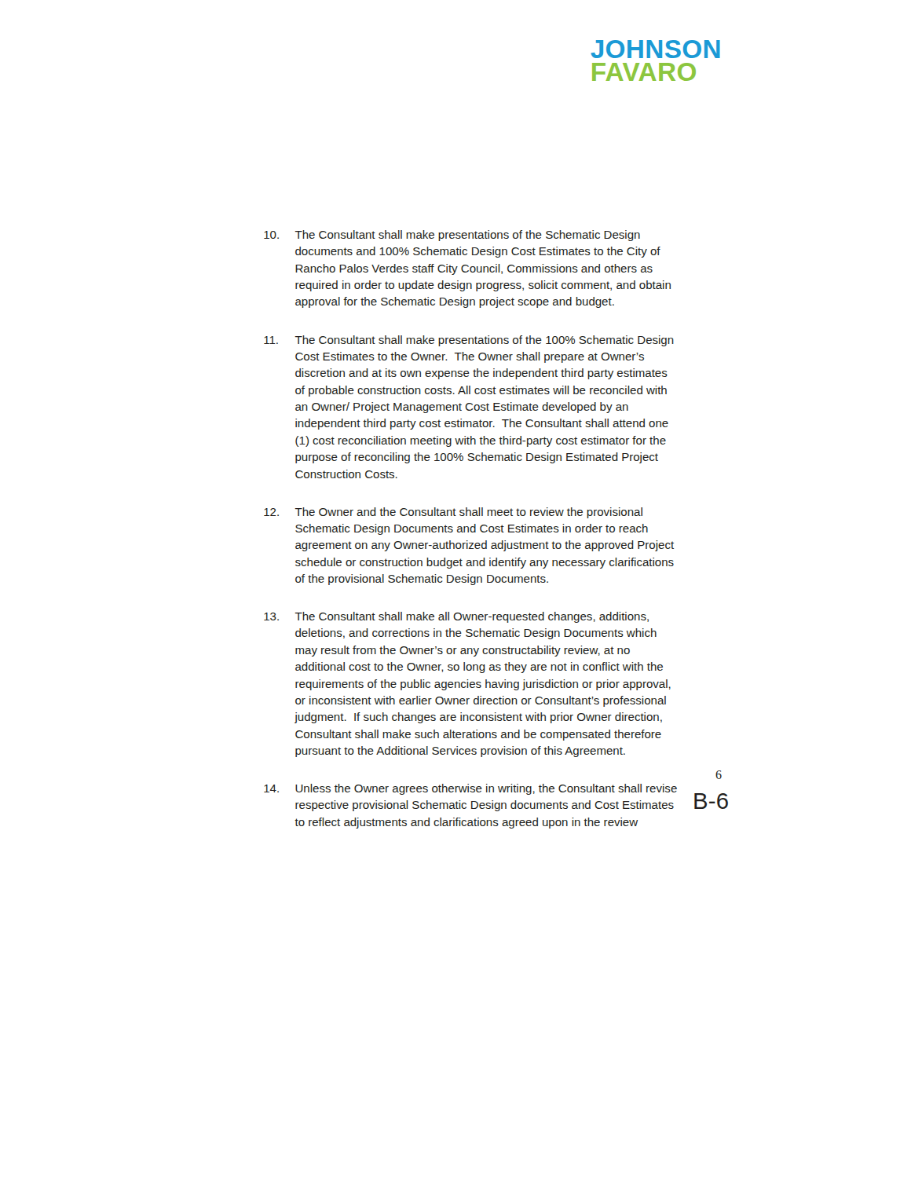JOHNSON FAVARO
10. The Consultant shall make presentations of the Schematic Design documents and 100% Schematic Design Cost Estimates to the City of Rancho Palos Verdes staff City Council, Commissions and others as required in order to update design progress, solicit comment, and obtain approval for the Schematic Design project scope and budget.
11. The Consultant shall make presentations of the 100% Schematic Design Cost Estimates to the Owner. The Owner shall prepare at Owner’s discretion and at its own expense the independent third party estimates of probable construction costs. All cost estimates will be reconciled with an Owner/ Project Management Cost Estimate developed by an independent third party cost estimator. The Consultant shall attend one (1) cost reconciliation meeting with the third-party cost estimator for the purpose of reconciling the 100% Schematic Design Estimated Project Construction Costs.
12. The Owner and the Consultant shall meet to review the provisional Schematic Design Documents and Cost Estimates in order to reach agreement on any Owner-authorized adjustment to the approved Project schedule or construction budget and identify any necessary clarifications of the provisional Schematic Design Documents.
13. The Consultant shall make all Owner-requested changes, additions, deletions, and corrections in the Schematic Design Documents which may result from the Owner’s or any constructability review, at no additional cost to the Owner, so long as they are not in conflict with the requirements of the public agencies having jurisdiction or prior approval, or inconsistent with earlier Owner direction or Consultant’s professional judgment. If such changes are inconsistent with prior Owner direction, Consultant shall make such alterations and be compensated therefore pursuant to the Additional Services provision of this Agreement.
14. Unless the Owner agrees otherwise in writing, the Consultant shall revise respective provisional Schematic Design documents and Cost Estimates to reflect adjustments and clarifications agreed upon in the review meeting and resubmit Schematic Design documents and Cost Estimates to the Owner. Once approved, the revised Schematic Design documents shall become the final Schematic Design Documents.
6
B-6